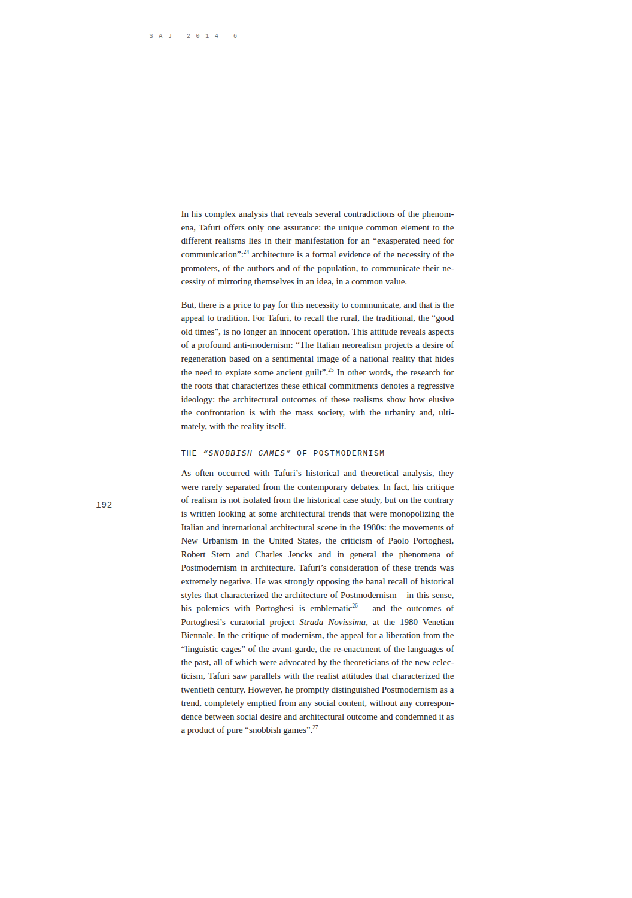S A J _ 2 0 1 4 _ 6 _
In his complex analysis that reveals several contradictions of the phenomena, Tafuri offers only one assurance: the unique common element to the different realisms lies in their manifestation for an “exasperated need for communication”:24 architecture is a formal evidence of the necessity of the promoters, of the authors and of the population, to communicate their necessity of mirroring themselves in an idea, in a common value.
But, there is a price to pay for this necessity to communicate, and that is the appeal to tradition. For Tafuri, to recall the rural, the traditional, the “good old times”, is no longer an innocent operation. This attitude reveals aspects of a profound anti-modernism: “The Italian neorealism projects a desire of regeneration based on a sentimental image of a national reality that hides the need to expiate some ancient guilt”.25 In other words, the research for the roots that characterizes these ethical commitments denotes a regressive ideology: the architectural outcomes of these realisms show how elusive the confrontation is with the mass society, with the urbanity and, ultimately, with the reality itself.
The “Snobbish Games” of Postmodernism
As often occurred with Tafuri’s historical and theoretical analysis, they were rarely separated from the contemporary debates. In fact, his critique of realism is not isolated from the historical case study, but on the contrary is written looking at some architectural trends that were monopolizing the Italian and international architectural scene in the 1980s: the movements of New Urbanism in the United States, the criticism of Paolo Portoghesi, Robert Stern and Charles Jencks and in general the phenomena of Postmodernism in architecture. Tafuri’s consideration of these trends was extremely negative. He was strongly opposing the banal recall of historical styles that characterized the architecture of Postmodernism – in this sense, his polemics with Portoghesi is emblematic26 – and the outcomes of Portoghesi’s curatorial project Strada Novissima, at the 1980 Venetian Biennale. In the critique of modernism, the appeal for a liberation from the “linguistic cages” of the avant-garde, the re-enactment of the languages of the past, all of which were advocated by the theoreticians of the new eclecticism, Tafuri saw parallels with the realist attitudes that characterized the twentieth century. However, he promptly distinguished Postmodernism as a trend, completely emptied from any social content, without any correspondence between social desire and architectural outcome and condemned it as a product of pure “snobbish games”.27
192